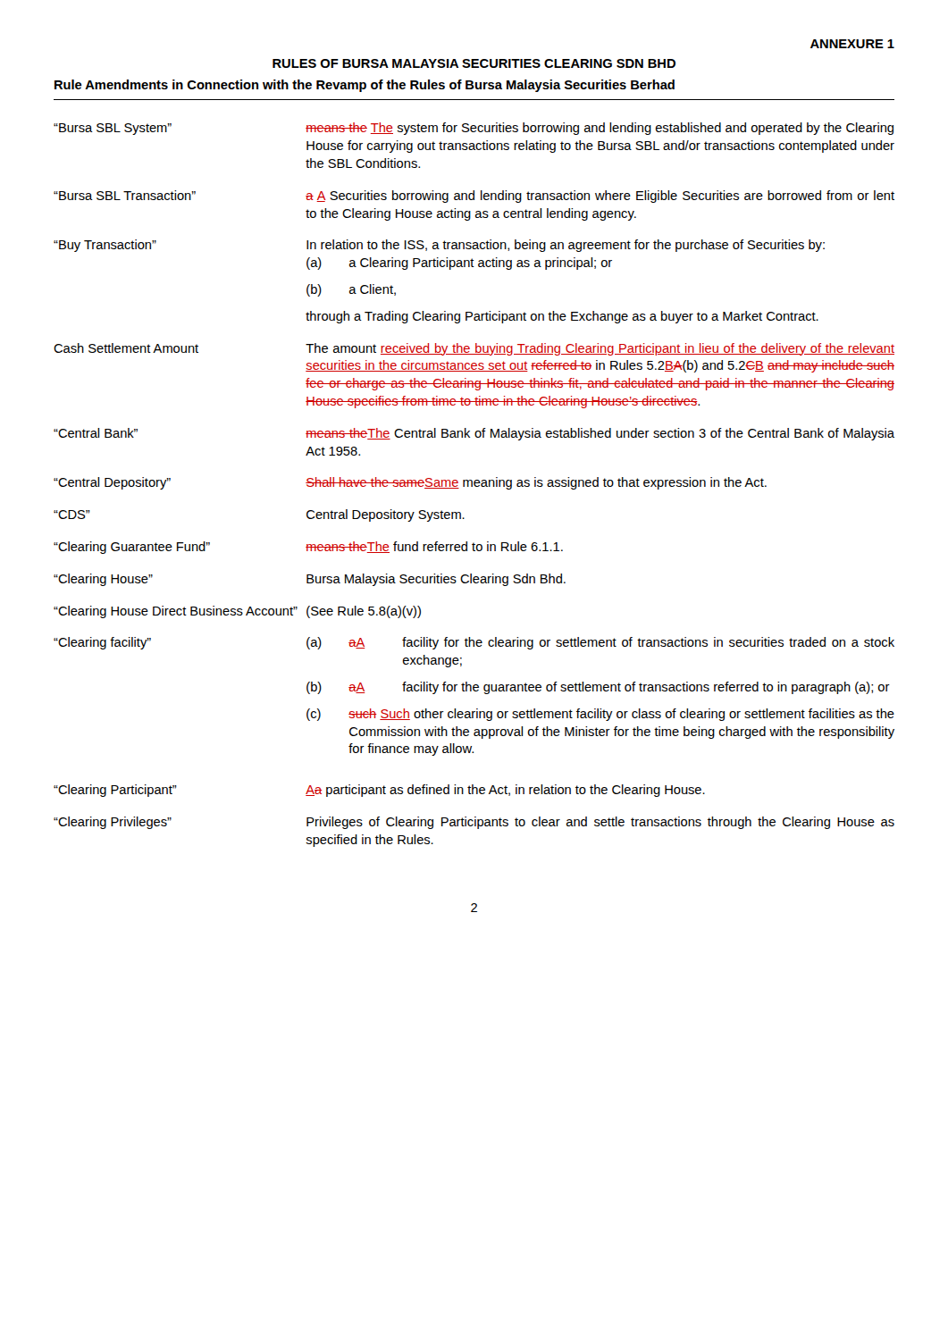ANNEXURE 1
RULES OF BURSA MALAYSIA SECURITIES CLEARING SDN BHD
Rule Amendments in Connection with the Revamp of the Rules of Bursa Malaysia Securities Berhad
| “Bursa SBL System” | means the The system for Securities borrowing and lending established and operated by the Clearing House for carrying out transactions relating to the Bursa SBL and/or transactions contemplated under the SBL Conditions. |
| “Bursa SBL Transaction” | a A Securities borrowing and lending transaction where Eligible Securities are borrowed from or lent to the Clearing House acting as a central lending agency. |
| “Buy Transaction” | In relation to the ISS, a transaction, being an agreement for the purchase of Securities by: / (a) / a Clearing Participant acting as a principal; or / / (b) / a Client, / through a Trading Clearing Participant on the Exchange as a buyer to a Market Contract. |
| Cash Settlement Amount | The amount received by the buying Trading Clearing Participant in lieu of the delivery of the relevant securities in the circumstances set out referred to in Rules 5.2 B A (b) and 5.2 C B and may include such fee or charge as the Clearing House thinks fit, and calculated and paid in the manner the Clearing House specifies from time to time in the Clearing House’s directives . |
| “Central Bank” | means the The Central Bank of Malaysia established under section 3 of the Central Bank of Malaysia Act 1958. |
| “Central Depository” | Shall have the same Same meaning as is assigned to that expression in the Act. |
| “CDS” | Central Depository System. |
| “Clearing Guarantee Fund” | means the The fund referred to in Rule 6.1.1. |
| “Clearing House” | Bursa Malaysia Securities Clearing Sdn Bhd. |
| “Clearing House Direct Business Account” | (See Rule 5.8(a)(v)) |
| “Clearing facility” | / (a) / a A / facility for the clearing or settlement of transactions in securities traded on a stock exchange; / / (b) / a A / facility for the guarantee of settlement of transactions referred to in paragraph (a); or / / (c) / such Such other clearing or settlement facility or class of clearing or settlement facilities as the Commission with the approval of the Minister for the time being charged with the responsibility for finance may allow. / |
| “Clearing Participant” | A a participant as defined in the Act, in relation to the Clearing House. |
| “Clearing Privileges” | Privileges of Clearing Participants to clear and settle transactions through the Clearing House as specified in the Rules. |
2